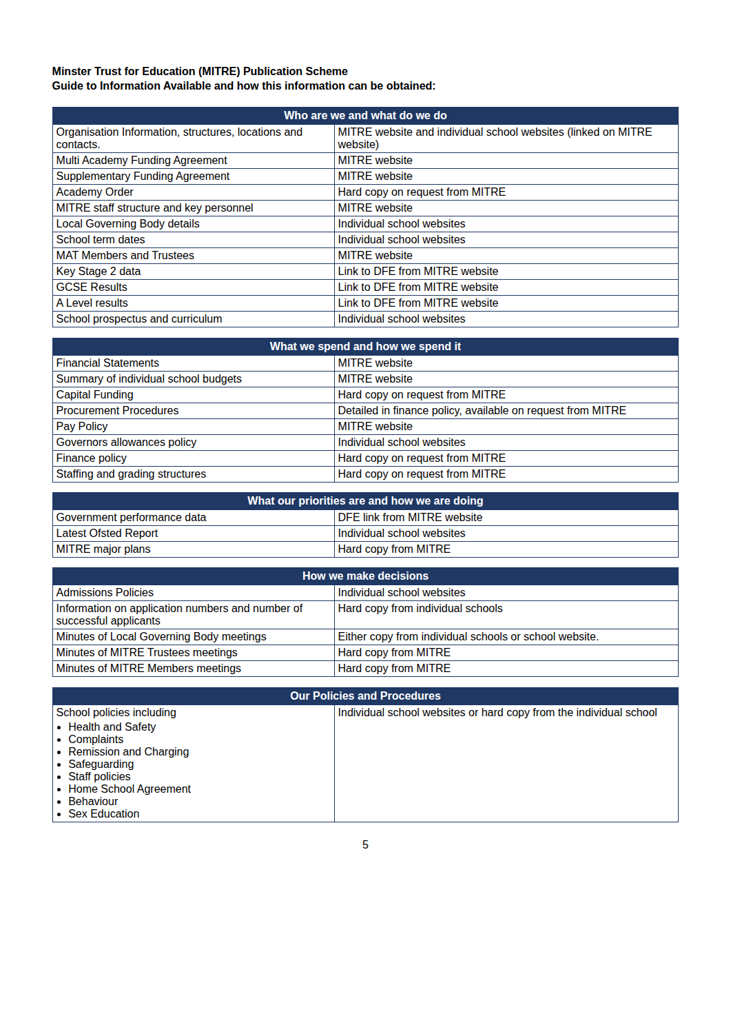Minster Trust for Education (MITRE) Publication Scheme Guide to Information Available and how this information can be obtained:
| Who are we and what do we do |
| --- |
| Organisation Information, structures, locations and contacts. | MITRE website and individual school websites (linked on MITRE website) |
| Multi Academy Funding Agreement | MITRE website |
| Supplementary Funding Agreement | MITRE website |
| Academy Order | Hard copy on request from MITRE |
| MITRE staff structure and key personnel | MITRE website |
| Local Governing Body details | Individual school websites |
| School term dates | Individual school websites |
| MAT Members and Trustees | MITRE website |
| Key Stage 2 data | Link to DFE from MITRE website |
| GCSE Results | Link to DFE from MITRE website |
| A Level results | Link to DFE from MITRE website |
| School prospectus and curriculum | Individual school websites |
| What we spend and how we spend it |
| Financial Statements | MITRE website |
| Summary of individual school budgets | MITRE website |
| Capital Funding | Hard copy on request from MITRE |
| Procurement Procedures | Detailed in finance policy, available on request from MITRE |
| Pay Policy | MITRE website |
| Governors allowances policy | Individual school websites |
| Finance policy | Hard copy on request from MITRE |
| Staffing and grading structures | Hard copy on request from MITRE |
| What our priorities are and how we are doing |
| Government performance data | DFE link from MITRE website |
| Latest Ofsted Report | Individual school websites |
| MITRE major plans | Hard copy from MITRE |
| How we make decisions |
| Admissions Policies | Individual school websites |
| Information on application numbers and number of successful applicants | Hard copy from individual schools |
| Minutes of Local Governing Body meetings | Either copy from individual schools or school website. |
| Minutes of MITRE Trustees meetings | Hard copy from MITRE |
| Minutes of MITRE Members meetings | Hard copy from MITRE |
| Our Policies and Procedures |
| School policies including Health and Safety Complaints Remission and Charging Safeguarding Staff policies Home School Agreement Behaviour Sex Education | Individual school websites or hard copy from the individual school |
5